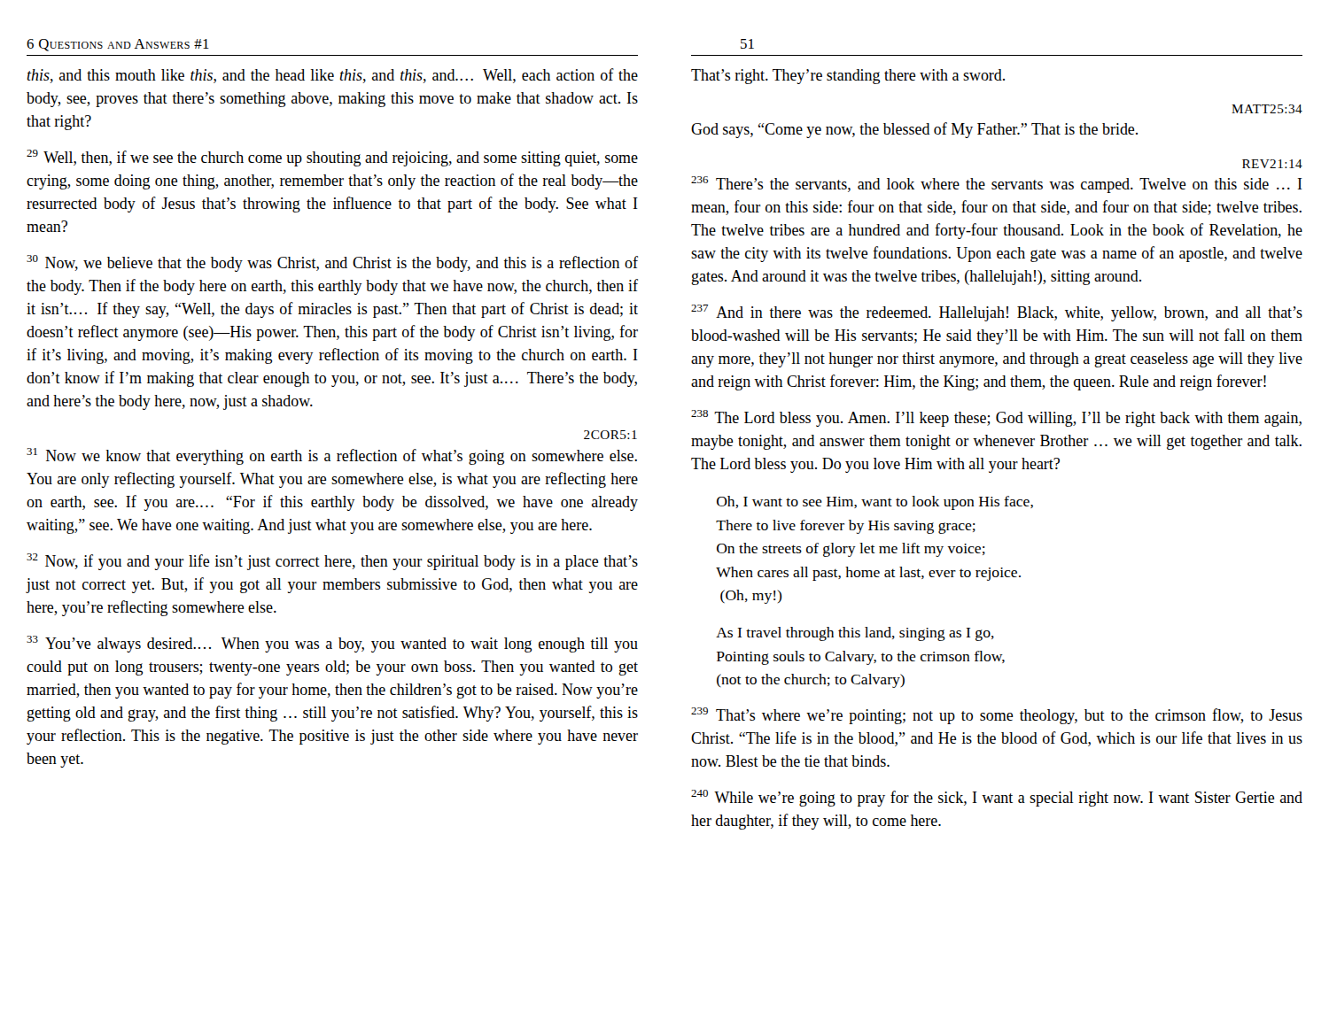6 Questions and Answers #1
this, and this mouth like this, and the head like this, and this, and.…  Well, each action of the body, see, proves that there’s something above, making this move to make that shadow act. Is that right?
29 Well, then, if we see the church come up shouting and rejoicing, and some sitting quiet, some crying, some doing one thing, another, remember that’s only the reaction of the real body—the resurrected body of Jesus that’s throwing the influence to that part of the body. See what I mean?
30 Now, we believe that the body was Christ, and Christ is the body, and this is a reflection of the body. Then if the body here on earth, this earthly body that we have now, the church, then if it isn’t.…  If they say, “Well, the days of miracles is past.” Then that part of Christ is dead; it doesn’t reflect anymore (see)—His power. Then, this part of the body of Christ isn’t living, for if it’s living, and moving, it’s making every reflection of its moving to the church on earth. I don’t know if I’m making that clear enough to you, or not, see. It’s just a.…  There’s the body, and here’s the body here, now, just a shadow.
2COR5:1
31 Now we know that everything on earth is a reflection of what’s going on somewhere else. You are only reflecting yourself. What you are somewhere else, is what you are reflecting here on earth, see. If you are.…  “For if this earthly body be dissolved, we have one already waiting,” see. We have one waiting. And just what you are somewhere else, you are here.
32 Now, if you and your life isn’t just correct here, then your spiritual body is in a place that’s just not correct yet. But, if you got all your members submissive to God, then what you are here, you’re reflecting somewhere else.
33 You’ve always desired.…  When you was a boy, you wanted to wait long enough till you could put on long trousers; twenty-one years old; be your own boss. Then you wanted to get married, then you wanted to pay for your home, then the children’s got to be raised. Now you’re getting old and gray, and the first thing … still you’re not satisfied. Why? You, yourself, this is your reflection. This is the negative. The positive is just the other side where you have never been yet.
51
That’s right. They’re standing there with a sword.
MATT25:34
God says, “Come ye now, the blessed of My Father.” That is the bride.
REV21:14
236 There’s the servants, and look where the servants was camped. Twelve on this side … I mean, four on this side: four on that side, four on that side, and four on that side; twelve tribes. The twelve tribes are a hundred and forty-four thousand. Look in the book of Revelation, he saw the city with its twelve foundations. Upon each gate was a name of an apostle, and twelve gates. And around it was the twelve tribes, (hallelujah!), sitting around.
237 And in there was the redeemed. Hallelujah! Black, white, yellow, brown, and all that’s blood-washed will be His servants; He said they’ll be with Him. The sun will not fall on them any more, they’ll not hunger nor thirst anymore, and through a great ceaseless age will they live and reign with Christ forever: Him, the King; and them, the queen. Rule and reign forever!
238 The Lord bless you. Amen. I’ll keep these; God willing, I’ll be right back with them again, maybe tonight, and answer them tonight or whenever Brother … we will get together and talk. The Lord bless you. Do you love Him with all your heart?
Oh, I want to see Him, want to look upon His face,
There to live forever by His saving grace;
On the streets of glory let me lift my voice;
When cares all past, home at last, ever to rejoice.
(Oh, my!)
As I travel through this land, singing as I go,
Pointing souls to Calvary, to the crimson flow,
(not to the church; to Calvary)
239 That’s where we’re pointing; not up to some theology, but to the crimson flow, to Jesus Christ. “The life is in the blood,” and He is the blood of God, which is our life that lives in us now. Blest be the tie that binds.
240 While we’re going to pray for the sick, I want a special right now. I want Sister Gertie and her daughter, if they will, to come here.